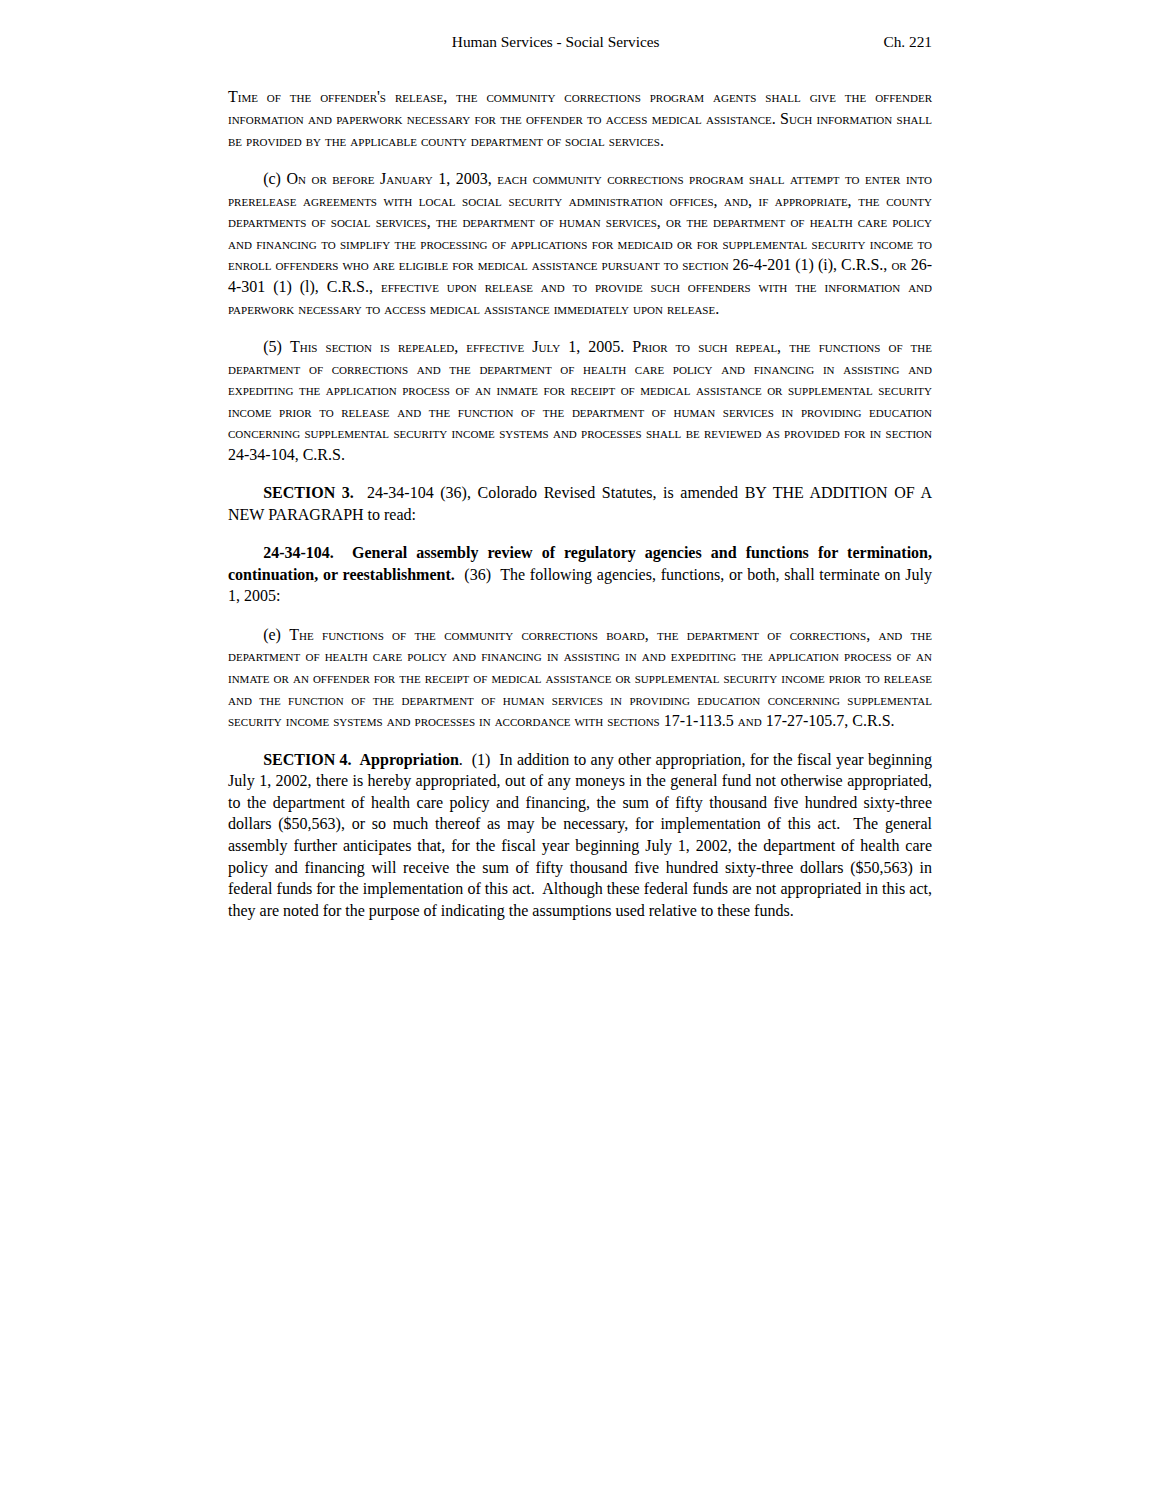Human Services - Social Services
Ch. 221
Time of the offender's release, the community corrections program agents shall give the offender information and paperwork necessary for the offender to access medical assistance. Such information shall be provided by the applicable county department of social services.
(c) On or before January 1, 2003, each community corrections program shall attempt to enter into prerelease agreements with local social security administration offices, and, if appropriate, the county departments of social services, the department of human services, or the department of health care policy and financing to simplify the processing of applications for medicaid or for supplemental security income to enroll offenders who are eligible for medical assistance pursuant to section 26-4-201 (1) (i), C.R.S., or 26-4-301 (1) (l), C.R.S., effective upon release and to provide such offenders with the information and paperwork necessary to access medical assistance immediately upon release.
(5) This section is repealed, effective July 1, 2005. Prior to such repeal, the functions of the department of corrections and the department of health care policy and financing in assisting and expediting the application process of an inmate for receipt of medical assistance or supplemental security income prior to release and the function of the department of human services in providing education concerning supplemental security income systems and processes shall be reviewed as provided for in section 24-34-104, C.R.S.
SECTION 3. 24-34-104 (36), Colorado Revised Statutes, is amended BY THE ADDITION OF A NEW PARAGRAPH to read:
24-34-104. General assembly review of regulatory agencies and functions for termination, continuation, or reestablishment. (36) The following agencies, functions, or both, shall terminate on July 1, 2005:
(e) The functions of the community corrections board, the department of corrections, and the department of health care policy and financing in assisting in and expediting the application process of an inmate or an offender for the receipt of medical assistance or supplemental security income prior to release and the function of the department of human services in providing education concerning supplemental security income systems and processes in accordance with sections 17-1-113.5 and 17-27-105.7, C.R.S.
SECTION 4. Appropriation. (1) In addition to any other appropriation, for the fiscal year beginning July 1, 2002, there is hereby appropriated, out of any moneys in the general fund not otherwise appropriated, to the department of health care policy and financing, the sum of fifty thousand five hundred sixty-three dollars ($50,563), or so much thereof as may be necessary, for implementation of this act. The general assembly further anticipates that, for the fiscal year beginning July 1, 2002, the department of health care policy and financing will receive the sum of fifty thousand five hundred sixty-three dollars ($50,563) in federal funds for the implementation of this act. Although these federal funds are not appropriated in this act, they are noted for the purpose of indicating the assumptions used relative to these funds.